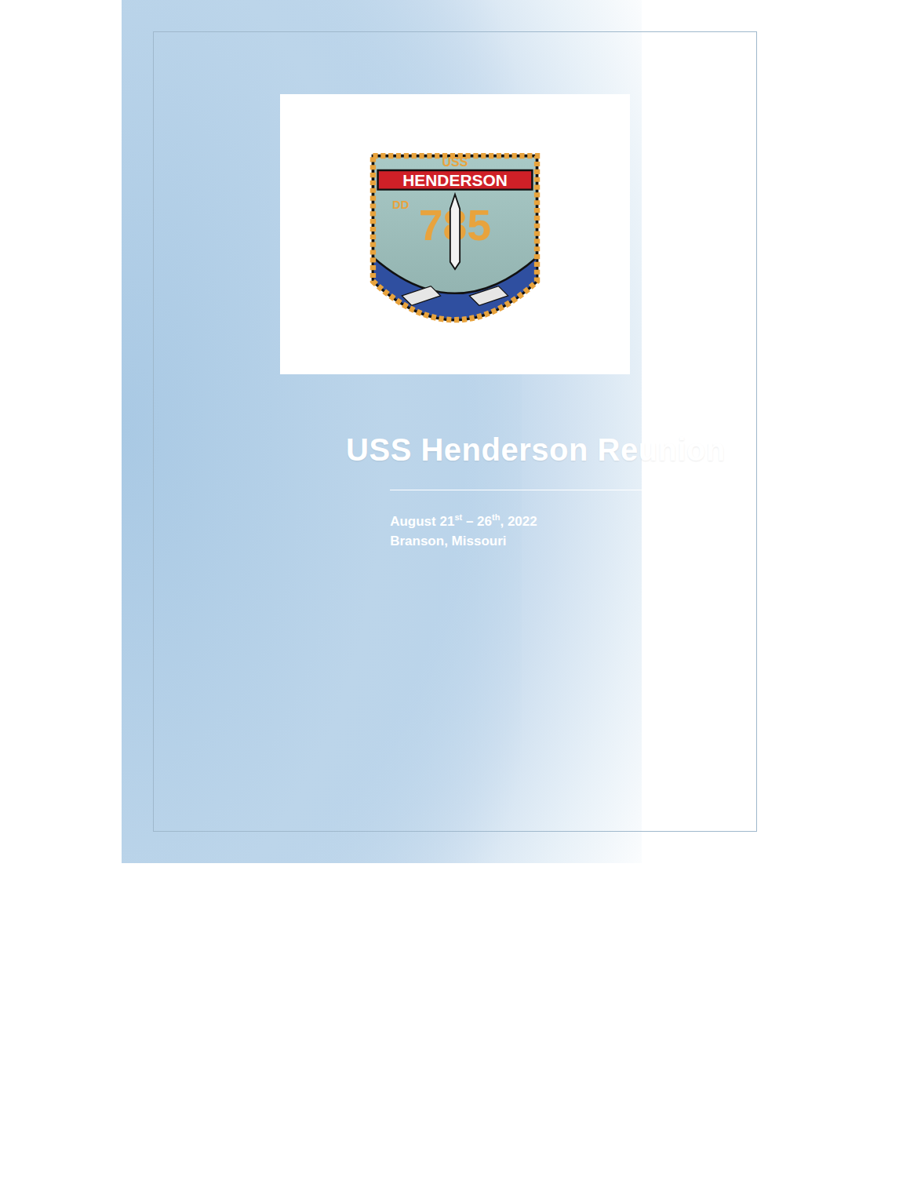USS Henderson Reunion
August 21st – 26th, 2022
Branson, Missouri